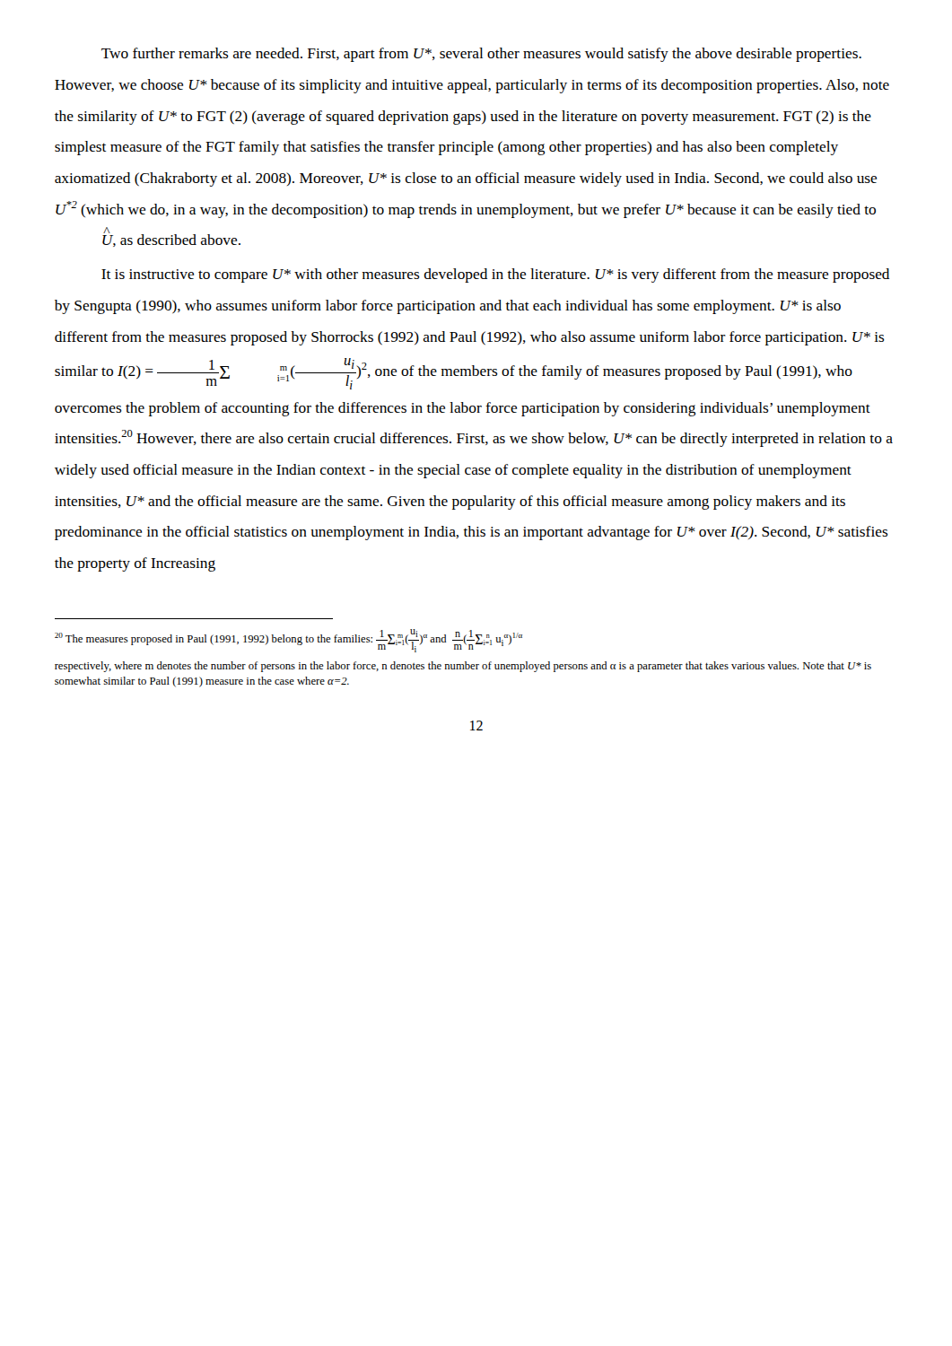Two further remarks are needed. First, apart from U*, several other measures would satisfy the above desirable properties. However, we choose U* because of its simplicity and intuitive appeal, particularly in terms of its decomposition properties. Also, note the similarity of U* to FGT (2) (average of squared deprivation gaps) used in the literature on poverty measurement. FGT (2) is the simplest measure of the FGT family that satisfies the transfer principle (among other properties) and has also been completely axiomatized (Chakraborty et al. 2008). Moreover, U* is close to an official measure widely used in India. Second, we could also use U*2 (which we do, in a way, in the decomposition) to map trends in unemployment, but we prefer U* because it can be easily tied to U, as described above.
It is instructive to compare U* with other measures developed in the literature. U* is very different from the measure proposed by Sengupta (1990), who assumes uniform labor force participation and that each individual has some employment. U* is also different from the measures proposed by Shorrocks (1992) and Paul (1992), who also assume uniform labor force participation. U* is similar to I(2) = 1 m Σmi=1(ui li)2, one of the members of the family of measures proposed by Paul (1991), who overcomes the problem of accounting for the differences in the labor force participation by considering individuals’ unemployment intensities.20 However, there are also certain crucial differences. First, as we show below, U* can be directly interpreted in relation to a widely used official measure in the Indian context - in the special case of complete equality in the distribution of unemployment intensities, U* and the official measure are the same. Given the popularity of this official measure among policy makers and its predominance in the official statistics on unemployment in India, this is an important advantage for U* over I(2). Second, U* satisfies the property of Increasing
20 The measures proposed in Paul (1991, 1992) belong to the families: 1 m Σmi=1(ui li)α and nm(1 n Σni=1 uiα)1/α
respectively, where m denotes the number of persons in the labor force, n denotes the number of unemployed persons and α is a parameter that takes various values. Note that U* is somewhat similar to Paul (1991) measure in the case where α=2.
12